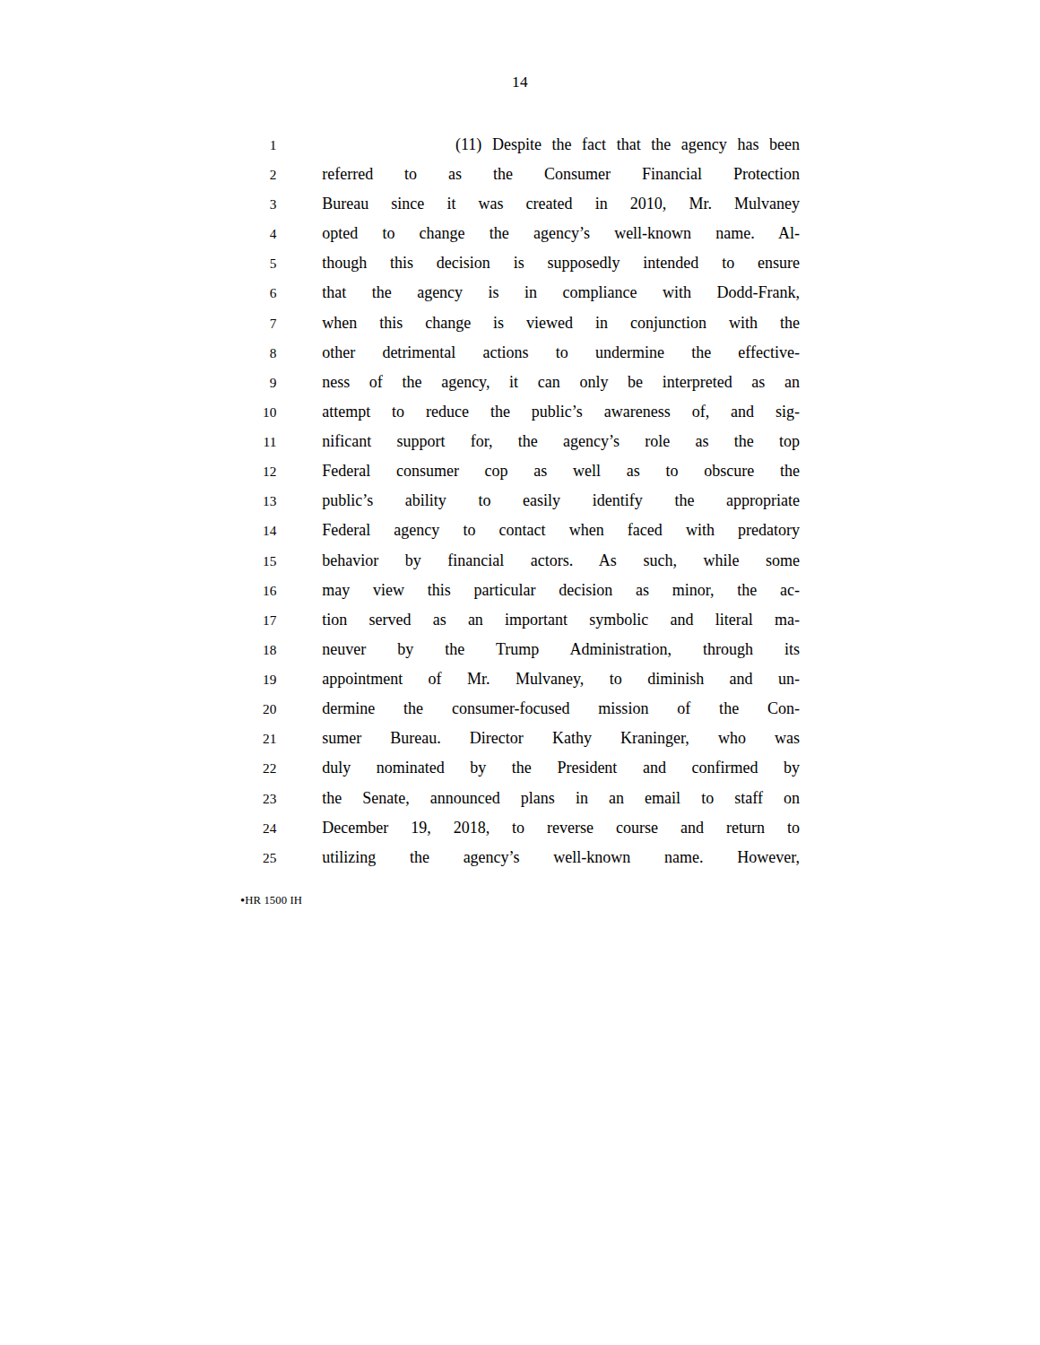14
(11) Despite the fact that the agency has been
referred to as the Consumer Financial Protection
Bureau since it was created in 2010, Mr. Mulvaney
opted to change the agency’s well-known name. Al-
though this decision is supposedly intended to ensure
that the agency is in compliance with Dodd-Frank,
when this change is viewed in conjunction with the
other detrimental actions to undermine the effective-
ness of the agency, it can only be interpreted as an
attempt to reduce the public’s awareness of, and sig-
nificant support for, the agency’s role as the top
Federal consumer cop as well as to obscure the
public’s ability to easily identify the appropriate
Federal agency to contact when faced with predatory
behavior by financial actors. As such, while some
may view this particular decision as minor, the ac-
tion served as an important symbolic and literal ma-
neuver by the Trump Administration, through its
appointment of Mr. Mulvaney, to diminish and un-
dermine the consumer-focused mission of the Con-
sumer Bureau. Director Kathy Kraninger, who was
duly nominated by the President and confirmed by
the Senate, announced plans in an email to staff on
December 19, 2018, to reverse course and return to
utilizing the agency’s well-known name. However,
•HR 1500 IH